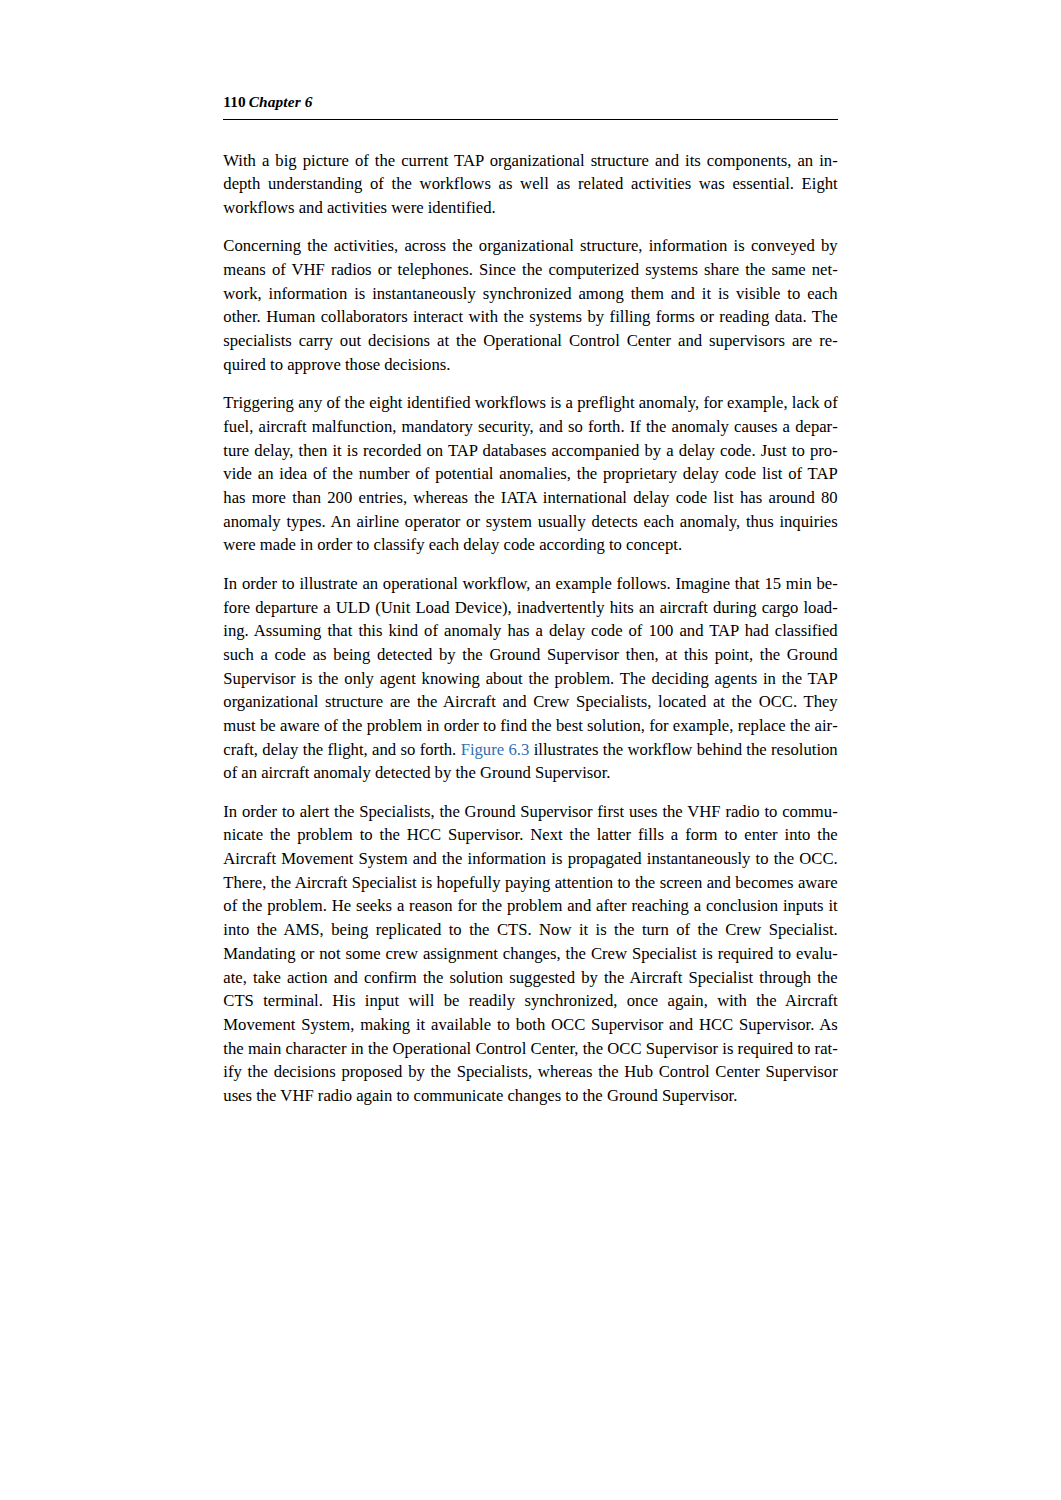110 Chapter 6
With a big picture of the current TAP organizational structure and its components, an in-depth understanding of the workflows as well as related activities was essential. Eight workflows and activities were identified.
Concerning the activities, across the organizational structure, information is conveyed by means of VHF radios or telephones. Since the computerized systems share the same network, information is instantaneously synchronized among them and it is visible to each other. Human collaborators interact with the systems by filling forms or reading data. The specialists carry out decisions at the Operational Control Center and supervisors are required to approve those decisions.
Triggering any of the eight identified workflows is a preflight anomaly, for example, lack of fuel, aircraft malfunction, mandatory security, and so forth. If the anomaly causes a departure delay, then it is recorded on TAP databases accompanied by a delay code. Just to provide an idea of the number of potential anomalies, the proprietary delay code list of TAP has more than 200 entries, whereas the IATA international delay code list has around 80 anomaly types. An airline operator or system usually detects each anomaly, thus inquiries were made in order to classify each delay code according to concept.
In order to illustrate an operational workflow, an example follows. Imagine that 15 min before departure a ULD (Unit Load Device), inadvertently hits an aircraft during cargo loading. Assuming that this kind of anomaly has a delay code of 100 and TAP had classified such a code as being detected by the Ground Supervisor then, at this point, the Ground Supervisor is the only agent knowing about the problem. The deciding agents in the TAP organizational structure are the Aircraft and Crew Specialists, located at the OCC. They must be aware of the problem in order to find the best solution, for example, replace the aircraft, delay the flight, and so forth. Figure 6.3 illustrates the workflow behind the resolution of an aircraft anomaly detected by the Ground Supervisor.
In order to alert the Specialists, the Ground Supervisor first uses the VHF radio to communicate the problem to the HCC Supervisor. Next the latter fills a form to enter into the Aircraft Movement System and the information is propagated instantaneously to the OCC. There, the Aircraft Specialist is hopefully paying attention to the screen and becomes aware of the problem. He seeks a reason for the problem and after reaching a conclusion inputs it into the AMS, being replicated to the CTS. Now it is the turn of the Crew Specialist. Mandating or not some crew assignment changes, the Crew Specialist is required to evaluate, take action and confirm the solution suggested by the Aircraft Specialist through the CTS terminal. His input will be readily synchronized, once again, with the Aircraft Movement System, making it available to both OCC Supervisor and HCC Supervisor. As the main character in the Operational Control Center, the OCC Supervisor is required to ratify the decisions proposed by the Specialists, whereas the Hub Control Center Supervisor uses the VHF radio again to communicate changes to the Ground Supervisor.